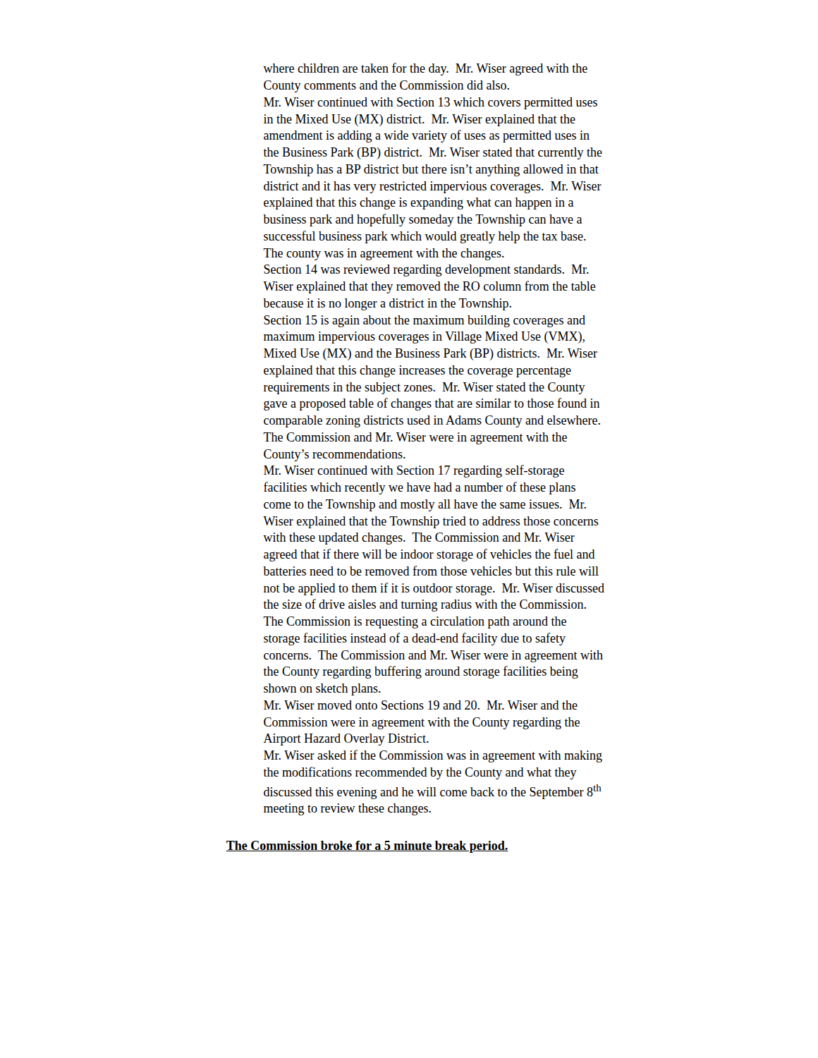where children are taken for the day. Mr. Wiser agreed with the County comments and the Commission did also.
Mr. Wiser continued with Section 13 which covers permitted uses in the Mixed Use (MX) district. Mr. Wiser explained that the amendment is adding a wide variety of uses as permitted uses in the Business Park (BP) district. Mr. Wiser stated that currently the Township has a BP district but there isn’t anything allowed in that district and it has very restricted impervious coverages. Mr. Wiser explained that this change is expanding what can happen in a business park and hopefully someday the Township can have a successful business park which would greatly help the tax base. The county was in agreement with the changes.
Section 14 was reviewed regarding development standards. Mr. Wiser explained that they removed the RO column from the table because it is no longer a district in the Township.
Section 15 is again about the maximum building coverages and maximum impervious coverages in Village Mixed Use (VMX), Mixed Use (MX) and the Business Park (BP) districts. Mr. Wiser explained that this change increases the coverage percentage requirements in the subject zones. Mr. Wiser stated the County gave a proposed table of changes that are similar to those found in comparable zoning districts used in Adams County and elsewhere. The Commission and Mr. Wiser were in agreement with the County’s recommendations.
Mr. Wiser continued with Section 17 regarding self-storage facilities which recently we have had a number of these plans come to the Township and mostly all have the same issues. Mr. Wiser explained that the Township tried to address those concerns with these updated changes. The Commission and Mr. Wiser agreed that if there will be indoor storage of vehicles the fuel and batteries need to be removed from those vehicles but this rule will not be applied to them if it is outdoor storage. Mr. Wiser discussed the size of drive aisles and turning radius with the Commission. The Commission is requesting a circulation path around the storage facilities instead of a dead-end facility due to safety concerns. The Commission and Mr. Wiser were in agreement with the County regarding buffering around storage facilities being shown on sketch plans.
Mr. Wiser moved onto Sections 19 and 20. Mr. Wiser and the Commission were in agreement with the County regarding the Airport Hazard Overlay District.
Mr. Wiser asked if the Commission was in agreement with making the modifications recommended by the County and what they discussed this evening and he will come back to the September 8th meeting to review these changes.
The Commission broke for a 5 minute break period.